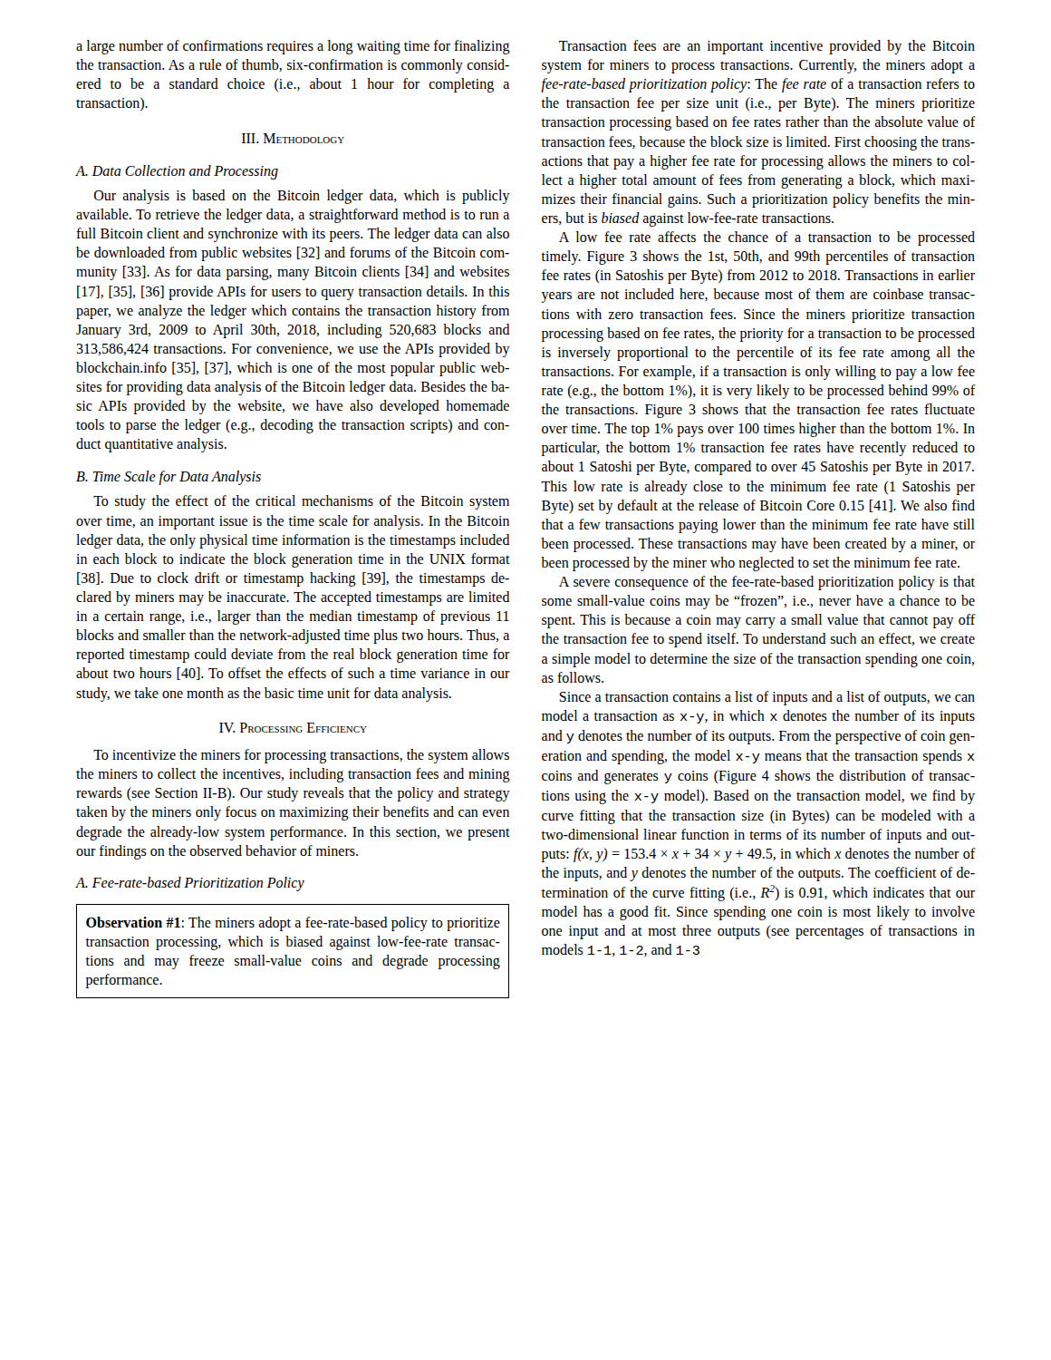a large number of confirmations requires a long waiting time for finalizing the transaction. As a rule of thumb, six-confirmation is commonly considered to be a standard choice (i.e., about 1 hour for completing a transaction).
III. Methodology
A. Data Collection and Processing
Our analysis is based on the Bitcoin ledger data, which is publicly available. To retrieve the ledger data, a straightforward method is to run a full Bitcoin client and synchronize with its peers. The ledger data can also be downloaded from public websites [32] and forums of the Bitcoin community [33]. As for data parsing, many Bitcoin clients [34] and websites [17], [35], [36] provide APIs for users to query transaction details. In this paper, we analyze the ledger which contains the transaction history from January 3rd, 2009 to April 30th, 2018, including 520,683 blocks and 313,586,424 transactions. For convenience, we use the APIs provided by blockchain.info [35], [37], which is one of the most popular public websites for providing data analysis of the Bitcoin ledger data. Besides the basic APIs provided by the website, we have also developed homemade tools to parse the ledger (e.g., decoding the transaction scripts) and conduct quantitative analysis.
B. Time Scale for Data Analysis
To study the effect of the critical mechanisms of the Bitcoin system over time, an important issue is the time scale for analysis. In the Bitcoin ledger data, the only physical time information is the timestamps included in each block to indicate the block generation time in the UNIX format [38]. Due to clock drift or timestamp hacking [39], the timestamps declared by miners may be inaccurate. The accepted timestamps are limited in a certain range, i.e., larger than the median timestamp of previous 11 blocks and smaller than the network-adjusted time plus two hours. Thus, a reported timestamp could deviate from the real block generation time for about two hours [40]. To offset the effects of such a time variance in our study, we take one month as the basic time unit for data analysis.
IV. Processing Efficiency
To incentivize the miners for processing transactions, the system allows the miners to collect the incentives, including transaction fees and mining rewards (see Section II-B). Our study reveals that the policy and strategy taken by the miners only focus on maximizing their benefits and can even degrade the already-low system performance. In this section, we present our findings on the observed behavior of miners.
A. Fee-rate-based Prioritization Policy
Observation #1: The miners adopt a fee-rate-based policy to prioritize transaction processing, which is biased against low-fee-rate transactions and may freeze small-value coins and degrade processing performance.
Transaction fees are an important incentive provided by the Bitcoin system for miners to process transactions. Currently, the miners adopt a fee-rate-based prioritization policy: The fee rate of a transaction refers to the transaction fee per size unit (i.e., per Byte). The miners prioritize transaction processing based on fee rates rather than the absolute value of transaction fees, because the block size is limited. First choosing the transactions that pay a higher fee rate for processing allows the miners to collect a higher total amount of fees from generating a block, which maximizes their financial gains. Such a prioritization policy benefits the miners, but is biased against low-fee-rate transactions.
A low fee rate affects the chance of a transaction to be processed timely. Figure 3 shows the 1st, 50th, and 99th percentiles of transaction fee rates (in Satoshis per Byte) from 2012 to 2018. Transactions in earlier years are not included here, because most of them are coinbase transactions with zero transaction fees. Since the miners prioritize transaction processing based on fee rates, the priority for a transaction to be processed is inversely proportional to the percentile of its fee rate among all the transactions. For example, if a transaction is only willing to pay a low fee rate (e.g., the bottom 1%), it is very likely to be processed behind 99% of the transactions. Figure 3 shows that the transaction fee rates fluctuate over time. The top 1% pays over 100 times higher than the bottom 1%. In particular, the bottom 1% transaction fee rates have recently reduced to about 1 Satoshi per Byte, compared to over 45 Satoshis per Byte in 2017. This low rate is already close to the minimum fee rate (1 Satoshis per Byte) set by default at the release of Bitcoin Core 0.15 [41]. We also find that a few transactions paying lower than the minimum fee rate have still been processed. These transactions may have been created by a miner, or been processed by the miner who neglected to set the minimum fee rate.
A severe consequence of the fee-rate-based prioritization policy is that some small-value coins may be “frozen”, i.e., never have a chance to be spent. This is because a coin may carry a small value that cannot pay off the transaction fee to spend itself. To understand such an effect, we create a simple model to determine the size of the transaction spending one coin, as follows.
Since a transaction contains a list of inputs and a list of outputs, we can model a transaction as x-y, in which x denotes the number of its inputs and y denotes the number of its outputs. From the perspective of coin generation and spending, the model x-y means that the transaction spends x coins and generates y coins (Figure 4 shows the distribution of transactions using the x-y model). Based on the transaction model, we find by curve fitting that the transaction size (in Bytes) can be modeled with a two-dimensional linear function in terms of its number of inputs and outputs: f(x, y) = 153.4 × x + 34 × y + 49.5, in which x denotes the number of the inputs, and y denotes the number of the outputs. The coefficient of determination of the curve fitting (i.e., R2) is 0.91, which indicates that our model has a good fit. Since spending one coin is most likely to involve one input and at most three outputs (see percentages of transactions in models 1-1, 1-2, and 1-3